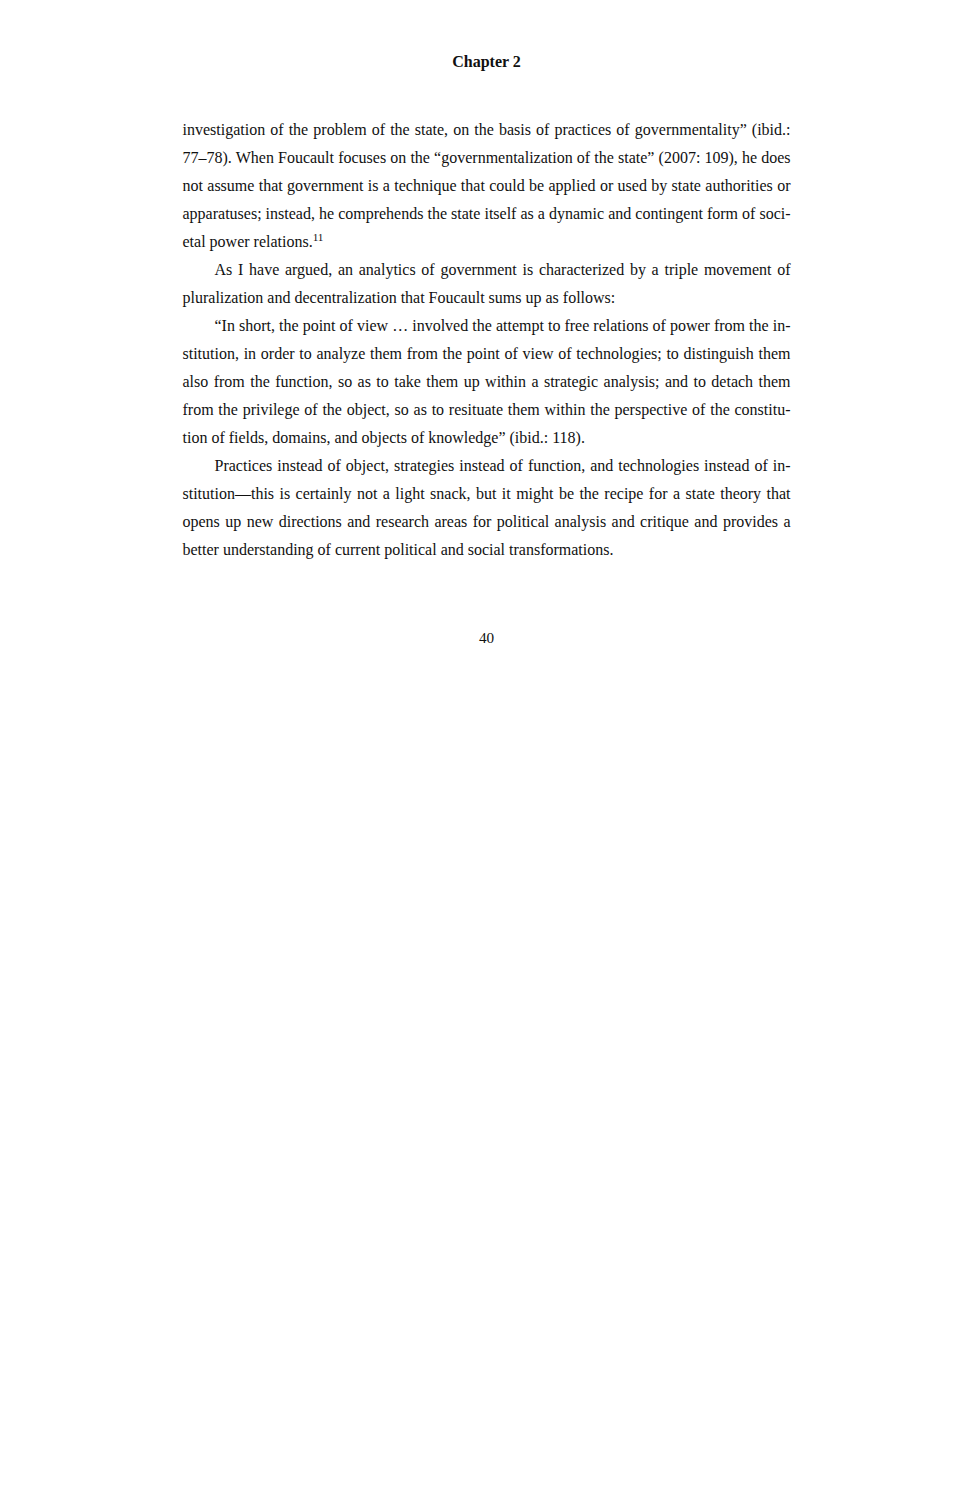Chapter 2
investigation of the problem of the state, on the basis of practices of governmentality” (ibid.: 77–78). When Foucault focuses on the “governmentalization of the state” (2007: 109), he does not assume that government is a technique that could be applied or used by state authorities or apparatuses; instead, he comprehends the state itself as a dynamic and contingent form of societal power relations.11
As I have argued, an analytics of government is characterized by a triple movement of pluralization and decentralization that Foucault sums up as follows:
“In short, the point of view … involved the attempt to free relations of power from the institution, in order to analyze them from the point of view of technologies; to distinguish them also from the function, so as to take them up within a strategic analysis; and to detach them from the privilege of the object, so as to resituate them within the perspective of the constitution of fields, domains, and objects of knowledge” (ibid.: 118).
Practices instead of object, strategies instead of function, and technologies instead of institution—this is certainly not a light snack, but it might be the recipe for a state theory that opens up new directions and research areas for political analysis and critique and provides a better understanding of current political and social transformations.
40